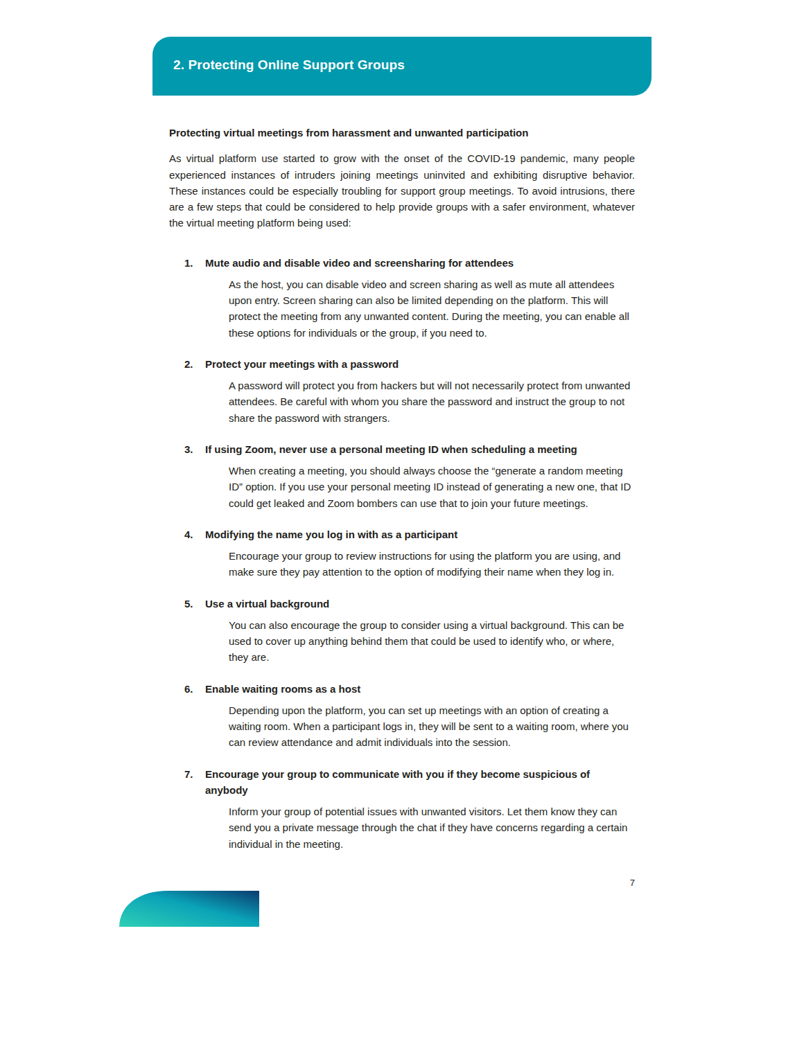2. Protecting Online Support Groups
Protecting virtual meetings from harassment and unwanted participation
As virtual platform use started to grow with the onset of the COVID-19 pandemic, many people experienced instances of intruders joining meetings uninvited and exhibiting disruptive behavior. These instances could be especially troubling for support group meetings. To avoid intrusions, there are a few steps that could be considered to help provide groups with a safer environment, whatever the virtual meeting platform being used:
Mute audio and disable video and screensharing for attendees
As the host, you can disable video and screen sharing as well as mute all attendees upon entry. Screen sharing can also be limited depending on the platform. This will protect the meeting from any unwanted content. During the meeting, you can enable all these options for individuals or the group, if you need to.
Protect your meetings with a password
A password will protect you from hackers but will not necessarily protect from unwanted attendees. Be careful with whom you share the password and instruct the group to not share the password with strangers.
If using Zoom, never use a personal meeting ID when scheduling a meeting
When creating a meeting, you should always choose the “generate a random meeting ID” option. If you use your personal meeting ID instead of generating a new one, that ID could get leaked and Zoom bombers can use that to join your future meetings.
Modifying the name you log in with as a participant
Encourage your group to review instructions for using the platform you are using, and make sure they pay attention to the option of modifying their name when they log in.
Use a virtual background
You can also encourage the group to consider using a virtual background. This can be used to cover up anything behind them that could be used to identify who, or where, they are.
Enable waiting rooms as a host
Depending upon the platform, you can set up meetings with an option of creating a waiting room. When a participant logs in, they will be sent to a waiting room, where you can review attendance and admit individuals into the session.
Encourage your group to communicate with you if they become suspicious of anybody
Inform your group of potential issues with unwanted visitors. Let them know they can send you a private message through the chat if they have concerns regarding a certain individual in the meeting.
7